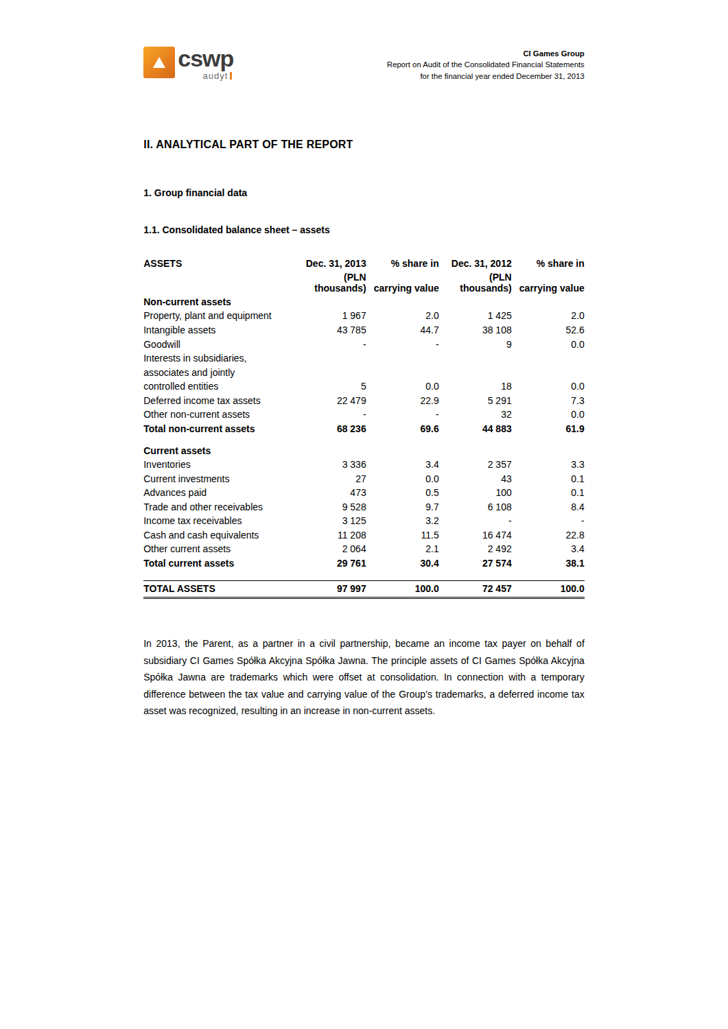cswp audyt
CI Games Group
Report on Audit of the Consolidated Financial Statements
for the financial year ended December 31, 2013
II. ANALYTICAL PART OF THE REPORT
1. Group financial data
1.1. Consolidated balance sheet – assets
| ASSETS | Dec. 31, 2013 | % share in | Dec. 31, 2012 | % share in |
| --- | --- | --- | --- | --- |
| | (PLN thousands) | carrying value | (PLN thousands) | carrying value |
| Non-current assets | | | | |
| Property, plant and equipment | 1 967 | 2.0 | 1 425 | 2.0 |
| Intangible assets | 43 785 | 44.7 | 38 108 | 52.6 |
| Goodwill | - | - | 9 | 0.0 |
| Interests in subsidiaries, | | | | |
| associates and jointly | | | | |
| controlled entities | 5 | 0.0 | 18 | 0.0 |
| Deferred income tax assets | 22 479 | 22.9 | 5 291 | 7.3 |
| Other non-current assets | - | - | 32 | 0.0 |
| Total non-current assets | 68 236 | 69.6 | 44 883 | 61.9 |
| Current assets | | | | |
| Inventories | 3 336 | 3.4 | 2 357 | 3.3 |
| Current investments | 27 | 0.0 | 43 | 0.1 |
| Advances paid | 473 | 0.5 | 100 | 0.1 |
| Trade and other receivables | 9 528 | 9.7 | 6 108 | 8.4 |
| Income tax receivables | 3 125 | 3.2 | - | - |
| Cash and cash equivalents | 11 208 | 11.5 | 16 474 | 22.8 |
| Other current assets | 2 064 | 2.1 | 2 492 | 3.4 |
| Total current assets | 29 761 | 30.4 | 27 574 | 38.1 |
| TOTAL ASSETS | 97 997 | 100.0 | 72 457 | 100.0 |
In 2013, the Parent, as a partner in a civil partnership, became an income tax payer on behalf of subsidiary CI Games Spółka Akcyjna Spółka Jawna. The principle assets of CI Games Spółka Akcyjna Spółka Jawna are trademarks which were offset at consolidation. In connection with a temporary difference between the tax value and carrying value of the Group’s trademarks, a deferred income tax asset was recognized, resulting in an increase in non-current assets.